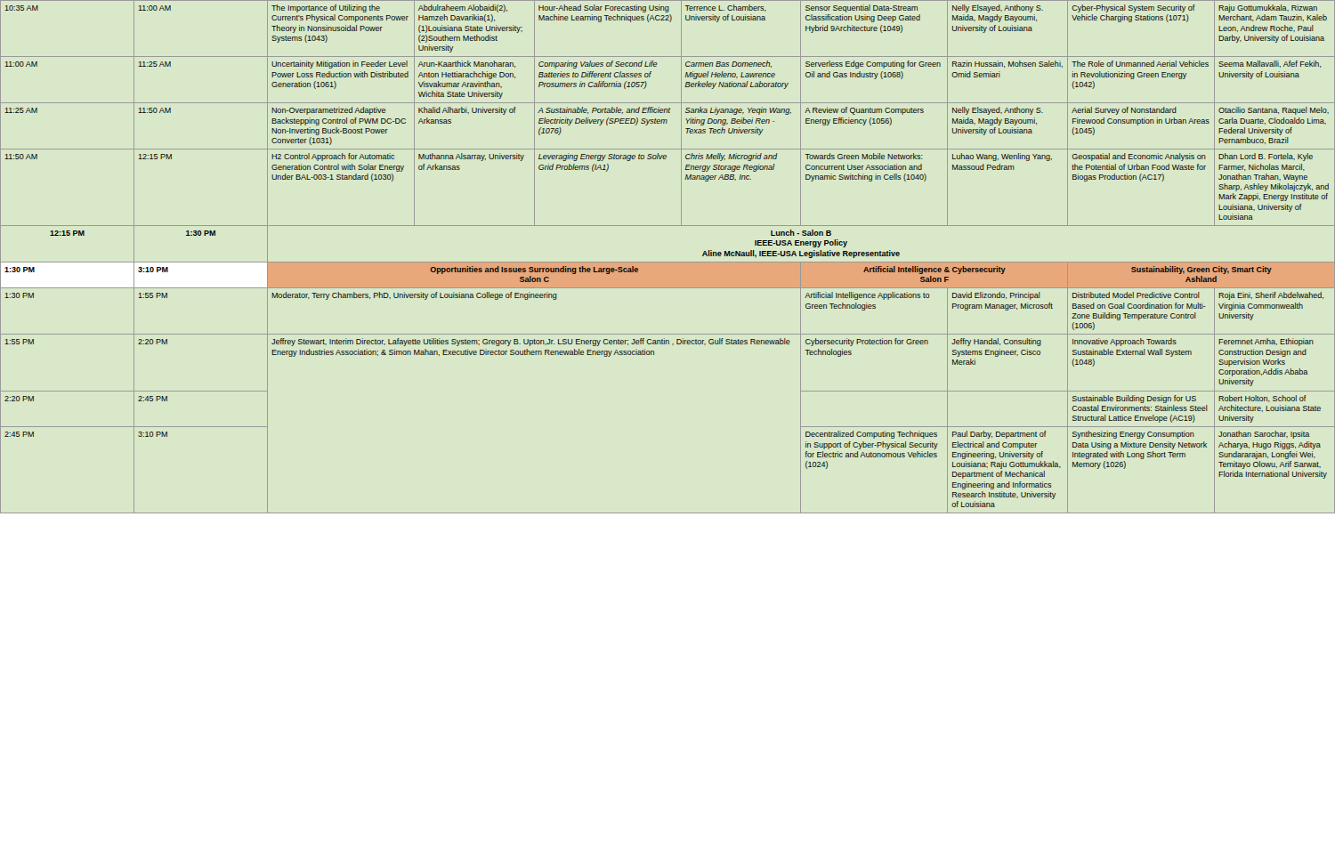| 10:35 AM | 11:00 AM | The Importance of Utilizing the Current's Physical Components Power Theory in Nonsinusoidal Power Systems (1043) | Abdulraheem Alobaidi(2), Hamzeh Davarikia(1), (1)Louisiana State University; (2)Southern Methodist University | Hour-Ahead Solar Forecasting Using Machine Learning Techniques (AC22) | Terrence L. Chambers, University of Louisiana | Sensor Sequential Data-Stream Classification Using Deep Gated Hybrid 9Architecture (1049) | Nelly Elsayed, Anthony S. Maida, Magdy Bayoumi, University of Louisiana | Cyber-Physical System Security of Vehicle Charging Stations (1071) | Raju Gottumukkala, Rizwan Merchant, Adam Tauzin, Kaleb Leon, Andrew Roche, Paul Darby, University of Louisiana |
| 11:00 AM | 11:25 AM | Uncertainity Mitigation in Feeder Level Power Loss Reduction with Distributed Generation (1061) | Arun-Kaarthick Manoharan, Anton Hettiarachchige Don, Visvakumar Aravinthan, Wichita State University | Comparing Values of Second Life Batteries to Different Classes of Prosumers in California (1057) | Carmen Bas Domenech, Miguel Heleno, Lawrence Berkeley National Laboratory | Serverless Edge Computing for Green Oil and Gas Industry (1068) | Razin Hussain, Mohsen Salehi, Omid Semiari | The Role of Unmanned Aerial Vehicles in Revolutionizing Green Energy (1042) | Seema Mallavalli, Afef Fekih, University of Louisiana |
| 11:25 AM | 11:50 AM | Non-Overparametrized Adaptive Backstepping Control of PWM DC-DC Non-Inverting Buck-Boost Power Converter (1031) | Khalid Alharbi, University of Arkansas | A Sustainable, Portable, and Efficient Electricity Delivery (SPEED) System (1076) | Sanka Liyanage, Yeqin Wang, Yiting Dong, Beibei Ren - Texas Tech University | A Review of Quantum Computers Energy Efficiency (1056) | Nelly Elsayed, Anthony S. Maida, Magdy Bayoumi, University of Louisiana | Aerial Survey of Nonstandard Firewood Consumption in Urban Areas (1045) | Otacilio Santana, Raquel Melo, Carla Duarte, Clodoaldo Lima, Federal University of Pernambuco, Brazil |
| 11:50 AM | 12:15 PM | H2 Control Approach for Automatic Generation Control with Solar Energy Under BAL-003-1 Standard (1030) | Muthanna Alsarray, University of Arkansas | Leveraging Energy Storage to Solve Grid Problems (IA1) | Chris Melly, Microgrid and Energy Storage Regional Manager ABB, Inc. | Towards Green Mobile Networks: Concurrent User Association and Dynamic Switching in Cells (1040) | Luhao Wang, Wenling Yang, Massoud Pedram | Geospatial and Economic Analysis on the Potential of Urban Food Waste for Biogas Production (AC17) | Dhan Lord B. Fortela, Kyle Farmer, Nicholas Marcil, Jonathan Trahan, Wayne Sharp, Ashley Mikolajczyk, and Mark Zappi, Energy Institute of Louisiana, University of Louisiana |
| 12:15 PM | 1:30 PM | Lunch - Salon B IEEE-USA Energy Policy Aline McNaull, IEEE-USA Legislative Representative |
| 1:30 PM | 3:10 PM | Opportunities and Issues Surrounding the Large-Scale Salon C | Artificial Intelligence & Cybersecurity Salon F | Sustainability, Green City, Smart City Ashland |
| 1:30 PM | 1:55 PM | Moderator, Terry Chambers, PhD, University of Louisiana College of Engineering | Artificial Intelligence Applications to Green Technologies | David Elizondo, Principal Program Manager, Microsoft | Distributed Model Predictive Control Based on Goal Coordination for Multi-Zone Building Temperature Control (1006) | Roja Eini, Sherif Abdelwahed, Virginia Commonwealth University |
| 1:55 PM | 2:20 PM | Jeffrey Stewart, Interim Director, Lafayette Utilities System; Gregory B. Upton,Jr. LSU Energy Center; Jeff Cantin , Director, Gulf States Renewable Energy Industries Association; & Simon Mahan, Executive Director Southern Renewable Energy Association | Cybersecurity Protection for Green Technologies | Jeffry Handal, Consulting Systems Engineer, Cisco Meraki | Innovative Approach Towards Sustainable External Wall System (1048) | Feremnet Amha, Ethiopian Construction Design and Supervision Works Corporation,Addis Ababa University |
| 2:20 PM | 2:45 PM | | | Sustainable Building Design for US Coastal Environments: Stainless Steel Structural Lattice Envelope (AC19) | Robert Holton, School of Architecture, Louisiana State University |
| 2:45 PM | 3:10 PM | Decentralized Computing Techniques in Support of Cyber-Physical Security for Electric and Autonomous Vehicles (1024) | Paul Darby, Department of Electrical and Computer Engineering, University of Louisiana; Raju Gottumukkala, Department of Mechanical Engineering and Informatics Research Institute, University of Louisiana | Synthesizing Energy Consumption Data Using a Mixture Density Network Integrated with Long Short Term Memory (1026) | Jonathan Sarochar, Ipsita Acharya, Hugo Riggs, Aditya Sundararajan, Longfei Wei, Temitayo Olowu, Arif Sarwat, Florida International University |